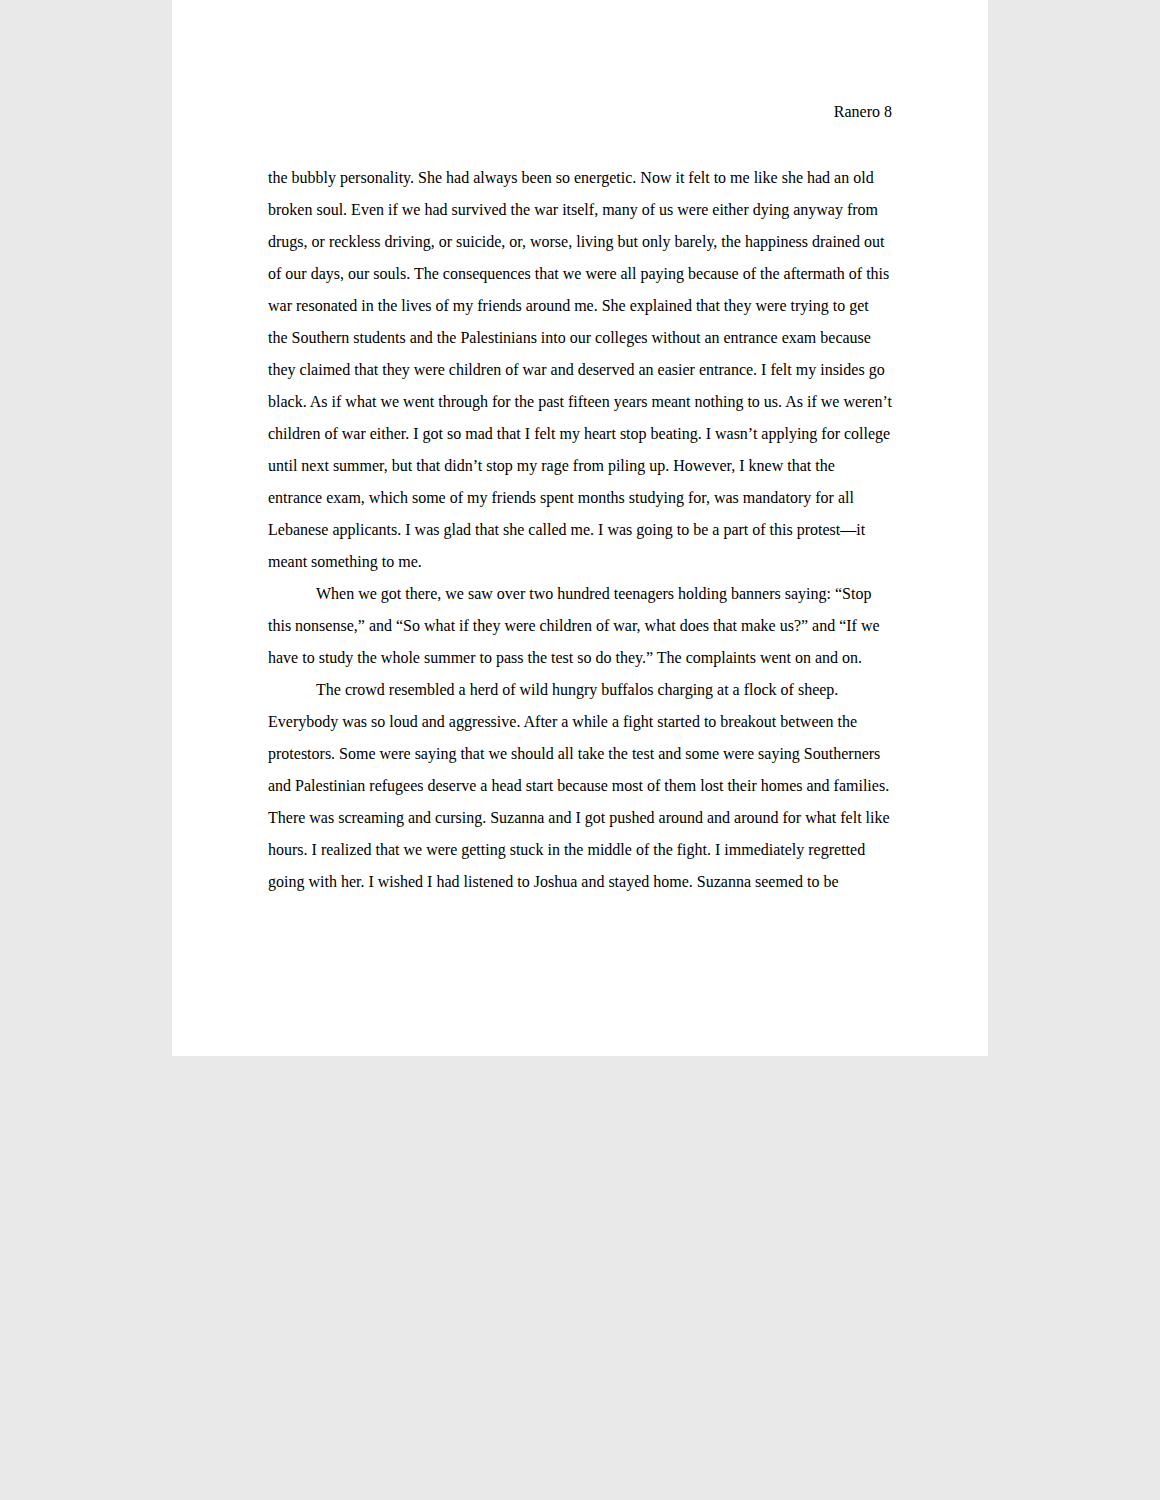Ranero 8
the bubbly personality. She had always been so energetic. Now it felt to me like she had an old broken soul. Even if we had survived the war itself, many of us were either dying anyway from drugs, or reckless driving, or suicide, or, worse, living but only barely, the happiness drained out of our days, our souls. The consequences that we were all paying because of the aftermath of this war resonated in the lives of my friends around me. She explained that they were trying to get the Southern students and the Palestinians into our colleges without an entrance exam because they claimed that they were children of war and deserved an easier entrance. I felt my insides go black. As if what we went through for the past fifteen years meant nothing to us. As if we weren’t children of war either. I got so mad that I felt my heart stop beating. I wasn’t applying for college until next summer, but that didn’t stop my rage from piling up. However, I knew that the entrance exam, which some of my friends spent months studying for, was mandatory for all Lebanese applicants. I was glad that she called me. I was going to be a part of this protest—it meant something to me.
When we got there, we saw over two hundred teenagers holding banners saying: “Stop this nonsense,” and “So what if they were children of war, what does that make us?” and “If we have to study the whole summer to pass the test so do they.” The complaints went on and on.
The crowd resembled a herd of wild hungry buffalos charging at a flock of sheep. Everybody was so loud and aggressive. After a while a fight started to breakout between the protestors. Some were saying that we should all take the test and some were saying Southerners and Palestinian refugees deserve a head start because most of them lost their homes and families. There was screaming and cursing. Suzanna and I got pushed around and around for what felt like hours. I realized that we were getting stuck in the middle of the fight. I immediately regretted going with her. I wished I had listened to Joshua and stayed home. Suzanna seemed to be